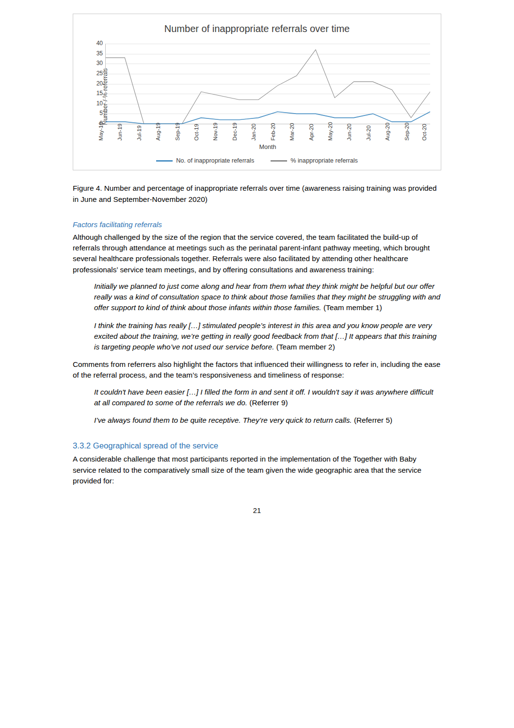Number of inappropriate referrals over time
Number / % referrals
40
35
30
25
20
15
10
5
0
May-19 Jun-19 Jul-19 Aug-19 Sep-19 Oct-19 Nov-19 Dec-19 Jan-20 Feb-20 Mar-20 Apr-20 May-20 Jun-20 Jul-20 Aug-20 Sep-20 Oct-20
Month
No. of inappropriate referrals % inappropriate referrals
Figure 4. Number and percentage of inappropriate referrals over time (awareness raising training was provided in June and September-November 2020)
Factors facilitating referrals
Although challenged by the size of the region that the service covered, the team facilitated the build-up of referrals through attendance at meetings such as the perinatal parent-infant pathway meeting, which brought several healthcare professionals together. Referrals were also facilitated by attending other healthcare professionals’ service team meetings, and by offering consultations and awareness training:
Initially we planned to just come along and hear from them what they think might be helpful but our offer really was a kind of consultation space to think about those families that they might be struggling with and offer support to kind of think about those infants within those families. (Team member 1)
I think the training has really […] stimulated people’s interest in this area and you know people are very excited about the training, we’re getting in really good feedback from that […] It appears that this training is targeting people who’ve not used our service before. (Team member 2)
Comments from referrers also highlight the factors that influenced their willingness to refer in, including the ease of the referral process, and the team’s responsiveness and timeliness of response:
It couldn't have been easier […] I filled the form in and sent it off. I wouldn't say it was anywhere difficult at all compared to some of the referrals we do. (Referrer 9)
I’ve always found them to be quite receptive. They’re very quick to return calls. (Referrer 5)
3.3.2 Geographical spread of the service
A considerable challenge that most participants reported in the implementation of the Together with Baby service related to the comparatively small size of the team given the wide geographic area that the service provided for:
21